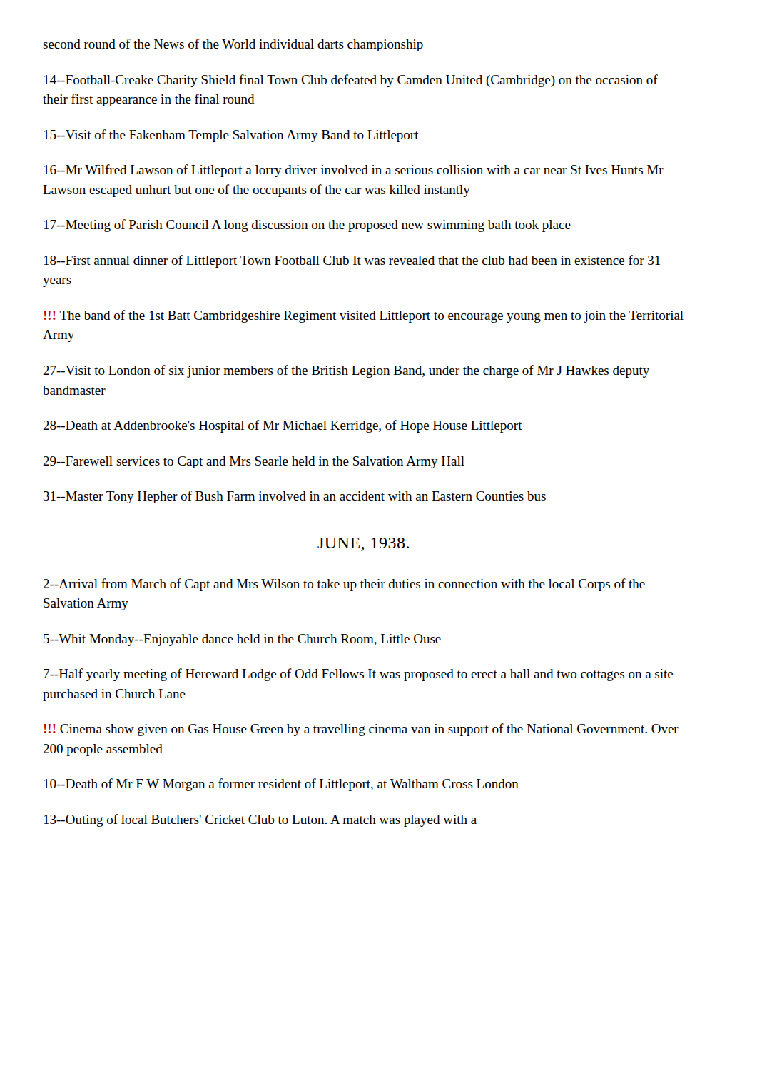second round of the News of the World individual darts championship
14--Football-Creake Charity Shield final Town Club defeated by Camden United (Cambridge) on the occasion of their first appearance in the final round
15--Visit of the Fakenham Temple Salvation Army Band to Littleport
16--Mr Wilfred Lawson of Littleport a lorry driver involved in a serious collision with a car near St Ives Hunts Mr Lawson escaped unhurt but one of the occupants of the car was killed instantly
17--Meeting of Parish Council A long discussion on the proposed new swimming bath took place
18--First annual dinner of Littleport Town Football Club It was revealed that the club had been in existence for 31 years
!!! The band of the 1st Batt Cambridgeshire Regiment visited Littleport to encourage young men to join the Territorial Army
27--Visit to London of six junior members of the British Legion Band, under the charge of Mr J Hawkes deputy bandmaster
28--Death at Addenbrooke's Hospital of Mr Michael Kerridge, of Hope House Littleport
29--Farewell services to Capt and Mrs Searle held in the Salvation Army Hall
31--Master Tony Hepher of Bush Farm involved in an accident with an Eastern Counties bus
JUNE, 1938.
2--Arrival from March of Capt and Mrs Wilson to take up their duties in connection with the local Corps of the Salvation Army
5--Whit Monday--Enjoyable dance held in the Church Room, Little Ouse
7--Half yearly meeting of Hereward Lodge of Odd Fellows It was proposed to erect a hall and two cottages on a site purchased in Church Lane
!!! Cinema show given on Gas House Green by a travelling cinema van in support of the National Government. Over 200 people assembled
10--Death of Mr F W Morgan a former resident of Littleport, at Waltham Cross London
13--Outing of local Butchers' Cricket Club to Luton. A match was played with a